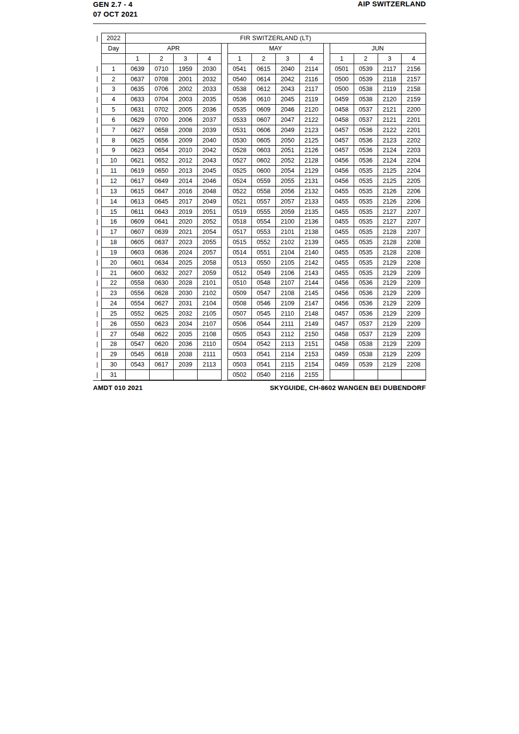GEN 2.7 - 4
07 OCT 2021
AIP SWITZERLAND
| / | 2022 | FIR SWITZERLAND (LT) |
| | Day | APR | | MAY | | JUN |
| | | 1 | 2 | 3 | 4 | | 1 | 2 | 3 | 4 | | 1 | 2 | 3 | 4 |
| / | 1 | 0639 | 0710 | 1959 | 2030 | | 0541 | 0615 | 2040 | 2114 | | 0501 | 0539 | 2117 | 2156 |
| / | 2 | 0637 | 0708 | 2001 | 2032 | | 0540 | 0614 | 2042 | 2116 | | 0500 | 0539 | 2118 | 2157 |
| / | 3 | 0635 | 0706 | 2002 | 2033 | | 0538 | 0612 | 2043 | 2117 | | 0500 | 0538 | 2119 | 2158 |
| / | 4 | 0633 | 0704 | 2003 | 2035 | | 0536 | 0610 | 2045 | 2119 | | 0459 | 0538 | 2120 | 2159 |
| / | 5 | 0631 | 0702 | 2005 | 2036 | | 0535 | 0609 | 2046 | 2120 | | 0458 | 0537 | 2121 | 2200 |
| / | 6 | 0629 | 0700 | 2006 | 2037 | | 0533 | 0607 | 2047 | 2122 | | 0458 | 0537 | 2121 | 2201 |
| / | 7 | 0627 | 0658 | 2008 | 2039 | | 0531 | 0606 | 2049 | 2123 | | 0457 | 0536 | 2122 | 2201 |
| / | 8 | 0625 | 0656 | 2009 | 2040 | | 0530 | 0605 | 2050 | 2125 | | 0457 | 0536 | 2123 | 2202 |
| / | 9 | 0623 | 0654 | 2010 | 2042 | | 0528 | 0603 | 2051 | 2126 | | 0457 | 0536 | 2124 | 2203 |
| / | 10 | 0621 | 0652 | 2012 | 2043 | | 0527 | 0602 | 2052 | 2128 | | 0456 | 0536 | 2124 | 2204 |
| / | 11 | 0619 | 0650 | 2013 | 2045 | | 0525 | 0600 | 2054 | 2129 | | 0456 | 0535 | 2125 | 2204 |
| / | 12 | 0617 | 0649 | 2014 | 2046 | | 0524 | 0559 | 2055 | 2131 | | 0456 | 0535 | 2125 | 2205 |
| / | 13 | 0615 | 0647 | 2016 | 2048 | | 0522 | 0558 | 2056 | 2132 | | 0455 | 0535 | 2126 | 2206 |
| / | 14 | 0613 | 0645 | 2017 | 2049 | | 0521 | 0557 | 2057 | 2133 | | 0455 | 0535 | 2126 | 2206 |
| / | 15 | 0611 | 0643 | 2019 | 2051 | | 0519 | 0555 | 2059 | 2135 | | 0455 | 0535 | 2127 | 2207 |
| / | 16 | 0609 | 0641 | 2020 | 2052 | | 0518 | 0554 | 2100 | 2136 | | 0455 | 0535 | 2127 | 2207 |
| / | 17 | 0607 | 0639 | 2021 | 2054 | | 0517 | 0553 | 2101 | 2138 | | 0455 | 0535 | 2128 | 2207 |
| / | 18 | 0605 | 0637 | 2023 | 2055 | | 0515 | 0552 | 2102 | 2139 | | 0455 | 0535 | 2128 | 2208 |
| / | 19 | 0603 | 0636 | 2024 | 2057 | | 0514 | 0551 | 2104 | 2140 | | 0455 | 0535 | 2128 | 2208 |
| / | 20 | 0601 | 0634 | 2025 | 2058 | | 0513 | 0550 | 2105 | 2142 | | 0455 | 0535 | 2129 | 2208 |
| / | 21 | 0600 | 0632 | 2027 | 2059 | | 0512 | 0549 | 2106 | 2143 | | 0455 | 0535 | 2129 | 2209 |
| / | 22 | 0558 | 0630 | 2028 | 2101 | | 0510 | 0548 | 2107 | 2144 | | 0456 | 0536 | 2129 | 2209 |
| / | 23 | 0556 | 0628 | 2030 | 2102 | | 0509 | 0547 | 2108 | 2145 | | 0456 | 0536 | 2129 | 2209 |
| / | 24 | 0554 | 0627 | 2031 | 2104 | | 0508 | 0546 | 2109 | 2147 | | 0456 | 0536 | 2129 | 2209 |
| / | 25 | 0552 | 0625 | 2032 | 2105 | | 0507 | 0545 | 2110 | 2148 | | 0457 | 0536 | 2129 | 2209 |
| / | 26 | 0550 | 0623 | 2034 | 2107 | | 0506 | 0544 | 2111 | 2149 | | 0457 | 0537 | 2129 | 2209 |
| / | 27 | 0548 | 0622 | 2035 | 2108 | | 0505 | 0543 | 2112 | 2150 | | 0458 | 0537 | 2129 | 2209 |
| / | 28 | 0547 | 0620 | 2036 | 2110 | | 0504 | 0542 | 2113 | 2151 | | 0458 | 0538 | 2129 | 2209 |
| / | 29 | 0545 | 0618 | 2038 | 2111 | | 0503 | 0541 | 2114 | 2153 | | 0459 | 0538 | 2129 | 2209 |
| / | 30 | 0543 | 0617 | 2039 | 2113 | | 0503 | 0541 | 2115 | 2154 | | 0459 | 0539 | 2129 | 2208 |
| / | 31 | | | | | | 0502 | 0540 | 2116 | 2155 | | | | | |
AMDT 010 2021
SKYGUIDE, CH-8602 WANGEN BEI DUBENDORF